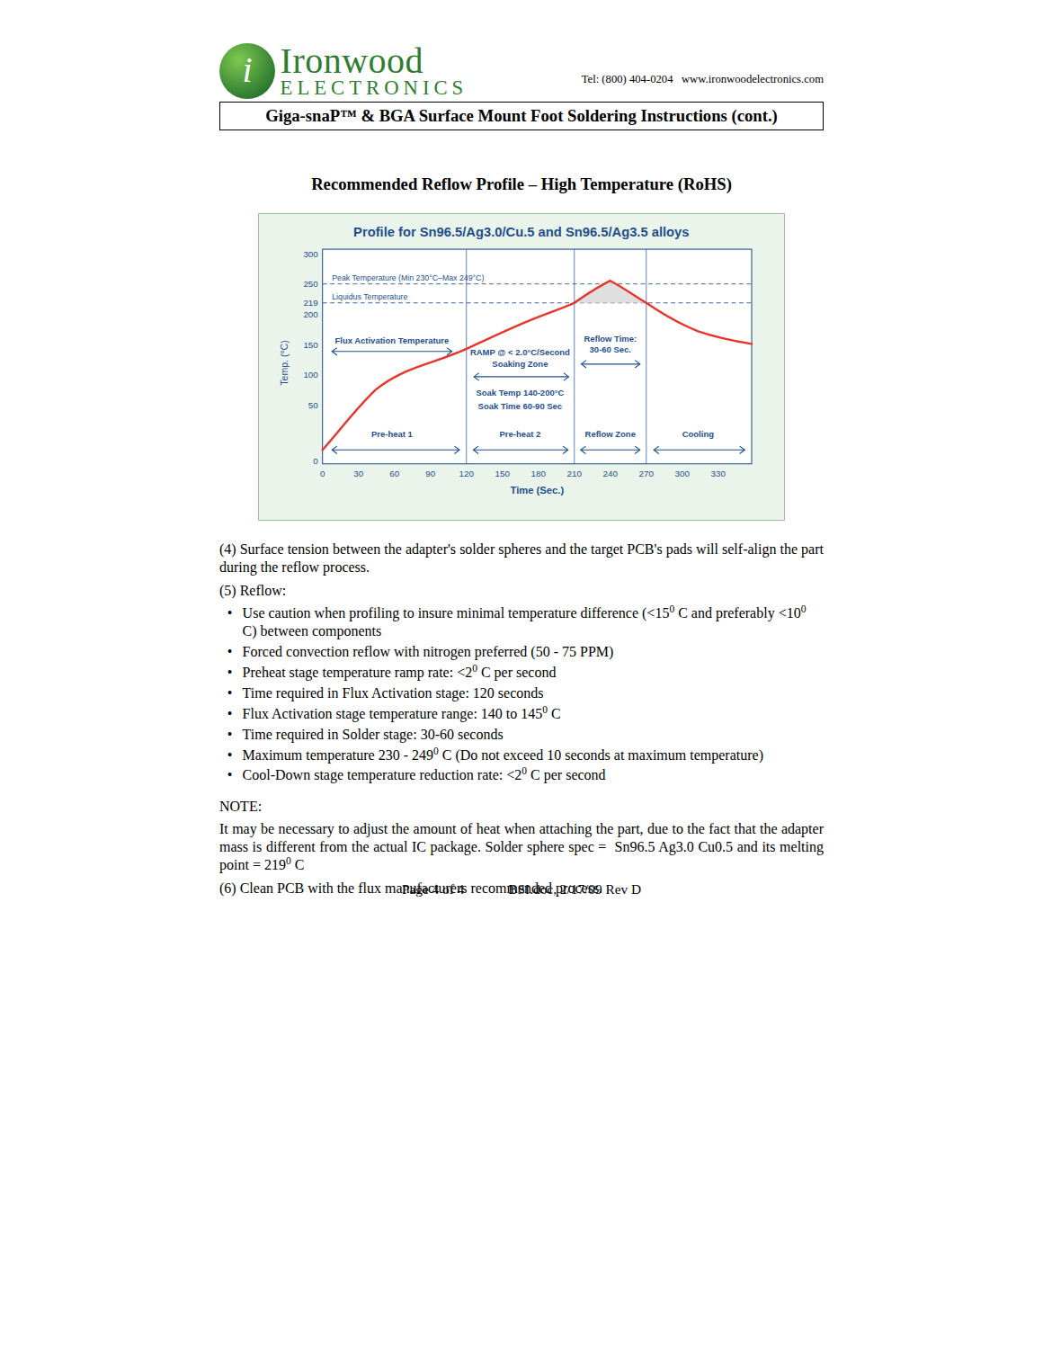Ironwood ELECTRONICS
Tel: (800) 404-0204 www.ironwoodelectronics.com
Giga-snaP™ & BGA Surface Mount Foot Soldering Instructions (cont.)
Recommended Reflow Profile – High Temperature (RoHS)
Profile for Sn96.5/Ag3.0/Cu.5 and Sn96.5/Ag3.5 alloys 300 250 219 200 150 100 50 0 Temp. (°C) 0 30 60 90 120 150 180 210 240 270 300 330 Time (Sec.) Peak Temperature (Min 230°C–Max 249°C) Liquidus Temperature Flux Activation Temperature RAMP @ < 2.0°C/Second Soaking Zone Soak Temp 140-200°C Soak Time 60-90 Sec Reflow Time: 30-60 Sec. Pre-heat 1 Pre-heat 2 Reflow Zone Cooling
(4) Surface tension between the adapter's solder spheres and the target PCB's pads will self-align the part during the reflow process.
(5) Reflow:
Use caution when profiling to insure minimal temperature difference (<150 C and preferably <100 C) between components
Forced convection reflow with nitrogen preferred (50 - 75 PPM)
Preheat stage temperature ramp rate: <20 C per second
Time required in Flux Activation stage: 120 seconds
Flux Activation stage temperature range: 140 to 1450 C
Time required in Solder stage: 30-60 seconds
Maximum temperature 230 - 2490 C (Do not exceed 10 seconds at maximum temperature)
Cool-Down stage temperature reduction rate: <20 C per second
NOTE:
It may be necessary to adjust the amount of heat when attaching the part, due to the fact that the adapter mass is different from the actual IC package. Solder sphere spec = Sn96.5 Ag3.0 Cu0.5 and its melting point = 2190 C
(6) Clean PCB with the flux manufacturers recommended process.
Page 4 of 4 BSI.doc, 2/17/09 Rev D